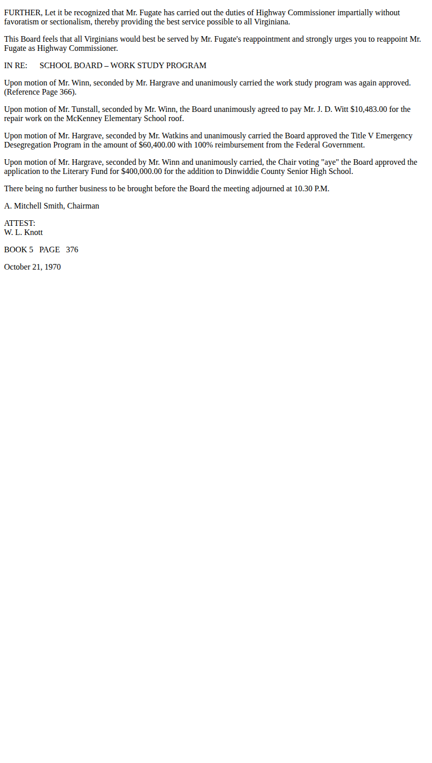FURTHER, Let it be recognized that Mr. Fugate has carried out the duties of Highway Commissioner impartially without favoratism or sectionalism, thereby providing the best service possible to all Virginiana.
This Board feels that all Virginians would best be served by Mr. Fugate's reappointment and strongly urges you to reappoint Mr. Fugate as Highway Commissioner.
IN RE: SCHOOL BOARD – WORK STUDY PROGRAM
Upon motion of Mr. Winn, seconded by Mr. Hargrave and unanimously carried the work study program was again approved. (Reference Page 366).
Upon motion of Mr. Tunstall, seconded by Mr. Winn, the Board unanimously agreed to pay Mr. J. D. Witt $10,483.00 for the repair work on the McKenney Elementary School roof.
Upon motion of Mr. Hargrave, seconded by Mr. Watkins and unanimously carried the Board approved the Title V Emergency Desegregation Program in the amount of $60,400.00 with 100% reimbursement from the Federal Government.
Upon motion of Mr. Hargrave, seconded by Mr. Winn and unanimously carried, the Chair voting "aye" the Board approved the application to the Literary Fund for $400,000.00 for the addition to Dinwiddie County Senior High School.
There being no further business to be brought before the Board the meeting adjourned at 10.30 P.M.
A. Mitchell Smith, Chairman
ATTEST:
W. L. Knott
BOOK 5 PAGE 376
October 21, 1970